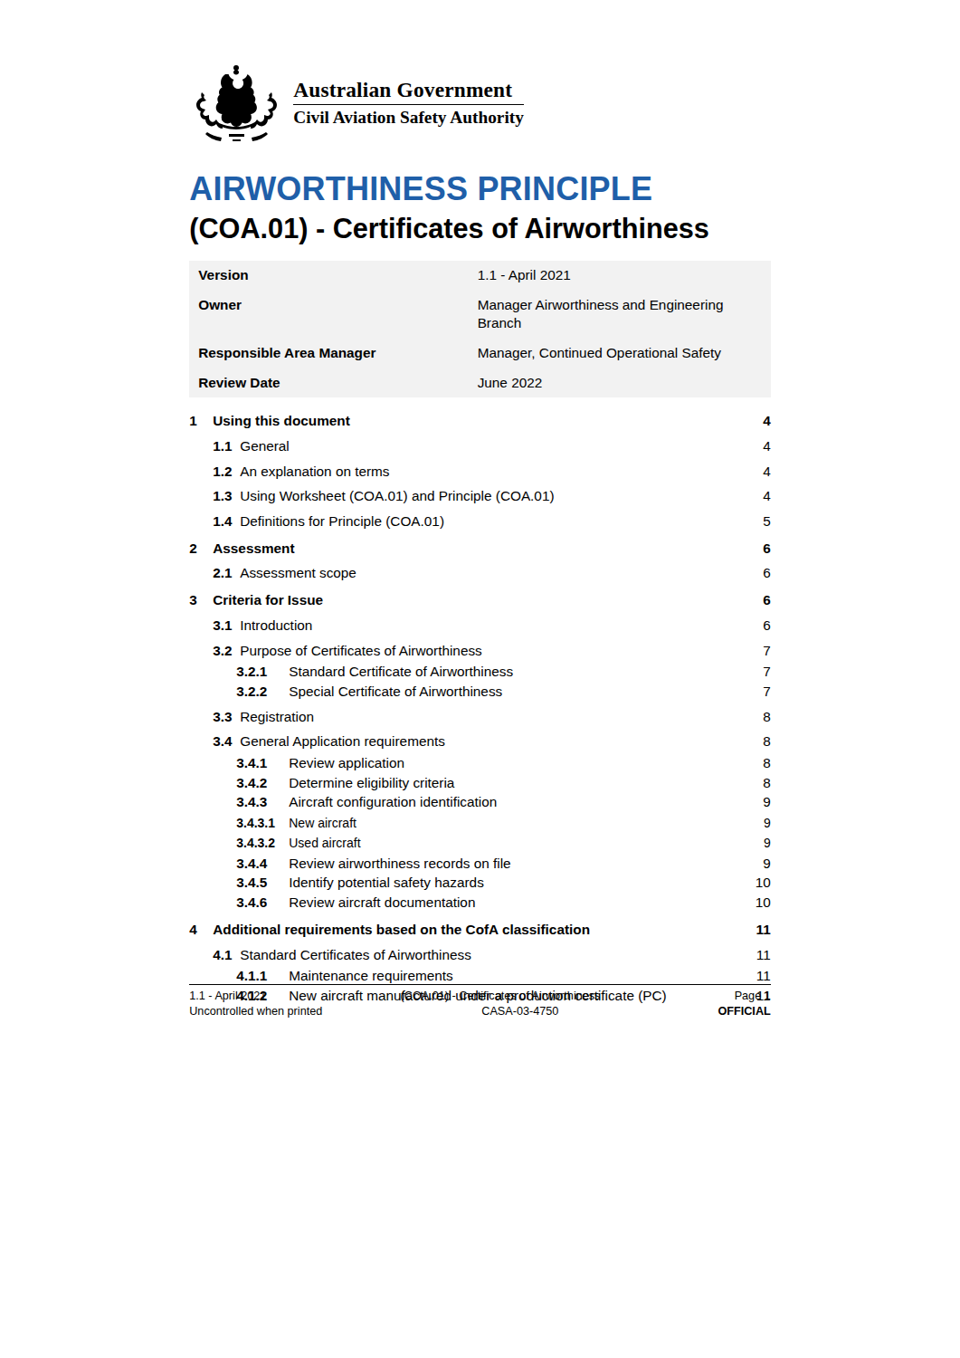Australian Government
Civil Aviation Safety Authority
AIRWORTHINESS PRINCIPLE
(COA.01) - Certificates of Airworthiness
| Version | 1.1 - April 2021 |
| Owner | Manager Airworthiness and Engineering Branch |
| Responsible Area Manager | Manager, Continued Operational Safety |
| Review Date | June 2022 |
1 Using this document 4
1.1 General 4
1.2 An explanation on terms 4
1.3 Using Worksheet (COA.01) and Principle (COA.01) 4
1.4 Definitions for Principle (COA.01) 5
2 Assessment 6
2.1 Assessment scope 6
3 Criteria for Issue 6
3.1 Introduction 6
3.2 Purpose of Certificates of Airworthiness 7
3.2.1 Standard Certificate of Airworthiness 7
3.2.2 Special Certificate of Airworthiness 7
3.3 Registration 8
3.4 General Application requirements 8
3.4.1 Review application 8
3.4.2 Determine eligibility criteria 8
3.4.3 Aircraft configuration identification 9
3.4.3.1 New aircraft 9
3.4.3.2 Used aircraft 9
3.4.4 Review airworthiness records on file 9
3.4.5 Identify potential safety hazards 10
3.4.6 Review aircraft documentation 10
4 Additional requirements based on the CofA classification 11
4.1 Standard Certificates of Airworthiness 11
4.1.1 Maintenance requirements 11
4.1.2 New aircraft manufactured under a production certificate (PC) 11
1.1 - April 2021 (COA.01) - Certificates of Airworthiness Page 1
Uncontrolled when printed CASA-03-4750 OFFICIAL